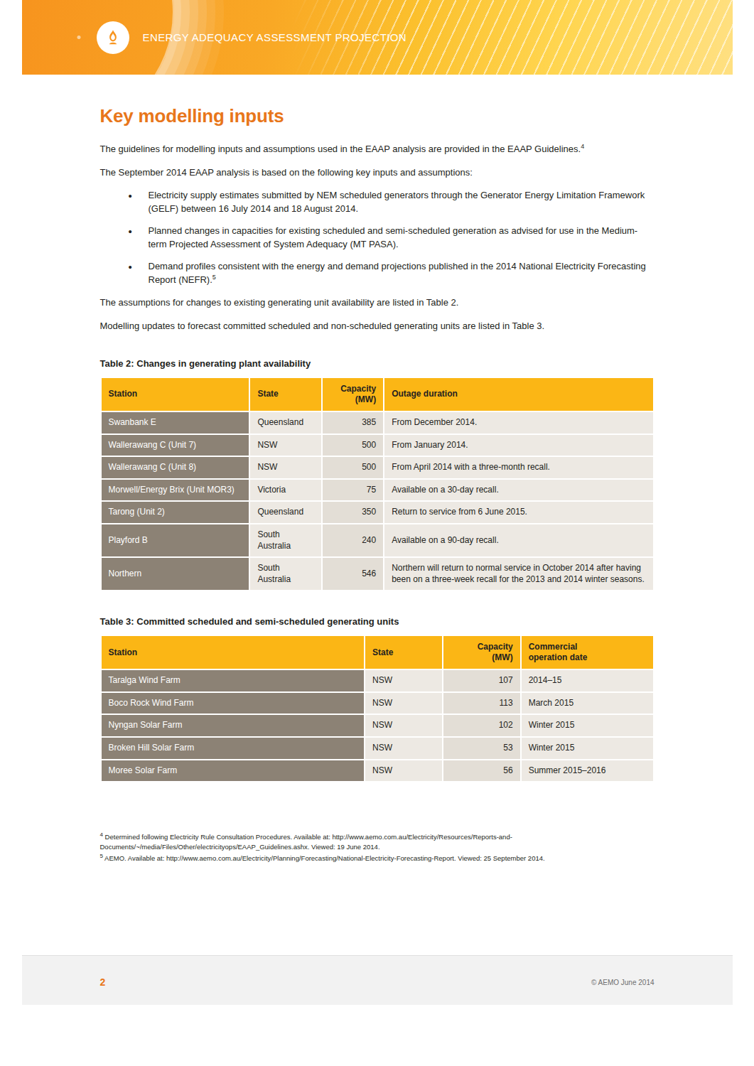ENERGY ADEQUACY ASSESSMENT PROJECTION
Key modelling inputs
The guidelines for modelling inputs and assumptions used in the EAAP analysis are provided in the EAAP Guidelines.4
The September 2014 EAAP analysis is based on the following key inputs and assumptions:
Electricity supply estimates submitted by NEM scheduled generators through the Generator Energy Limitation Framework (GELF) between 16 July 2014 and 18 August 2014.
Planned changes in capacities for existing scheduled and semi-scheduled generation as advised for use in the Medium-term Projected Assessment of System Adequacy (MT PASA).
Demand profiles consistent with the energy and demand projections published in the 2014 National Electricity Forecasting Report (NEFR).5
The assumptions for changes to existing generating unit availability are listed in Table 2.
Modelling updates to forecast committed scheduled and non-scheduled generating units are listed in Table 3.
Table 2: Changes in generating plant availability
| Station | State | Capacity (MW) | Outage duration |
| --- | --- | --- | --- |
| Swanbank E | Queensland | 385 | From December 2014. |
| Wallerawang C (Unit 7) | NSW | 500 | From January 2014. |
| Wallerawang C (Unit 8) | NSW | 500 | From April 2014 with a three-month recall. |
| Morwell/Energy Brix (Unit MOR3) | Victoria | 75 | Available on a 30-day recall. |
| Tarong (Unit 2) | Queensland | 350 | Return to service from 6 June 2015. |
| Playford B | South Australia | 240 | Available on a 90-day recall. |
| Northern | South Australia | 546 | Northern will return to normal service in October 2014 after having been on a three-week recall for the 2013 and 2014 winter seasons. |
Table 3: Committed scheduled and semi-scheduled generating units
| Station | State | Capacity (MW) | Commercial operation date |
| --- | --- | --- | --- |
| Taralga Wind Farm | NSW | 107 | 2014–15 |
| Boco Rock Wind Farm | NSW | 113 | March 2015 |
| Nyngan Solar Farm | NSW | 102 | Winter 2015 |
| Broken Hill Solar Farm | NSW | 53 | Winter 2015 |
| Moree Solar Farm | NSW | 56 | Summer 2015–2016 |
4 Determined following Electricity Rule Consultation Procedures. Available at: http://www.aemo.com.au/Electricity/Resources/Reports-and-Documents/~/media/Files/Other/electricityops/EAAP_Guidelines.ashx. Viewed: 19 June 2014.
5 AEMO. Available at: http://www.aemo.com.au/Electricity/Planning/Forecasting/National-Electricity-Forecasting-Report. Viewed: 25 September 2014.
2
© AEMO June 2014